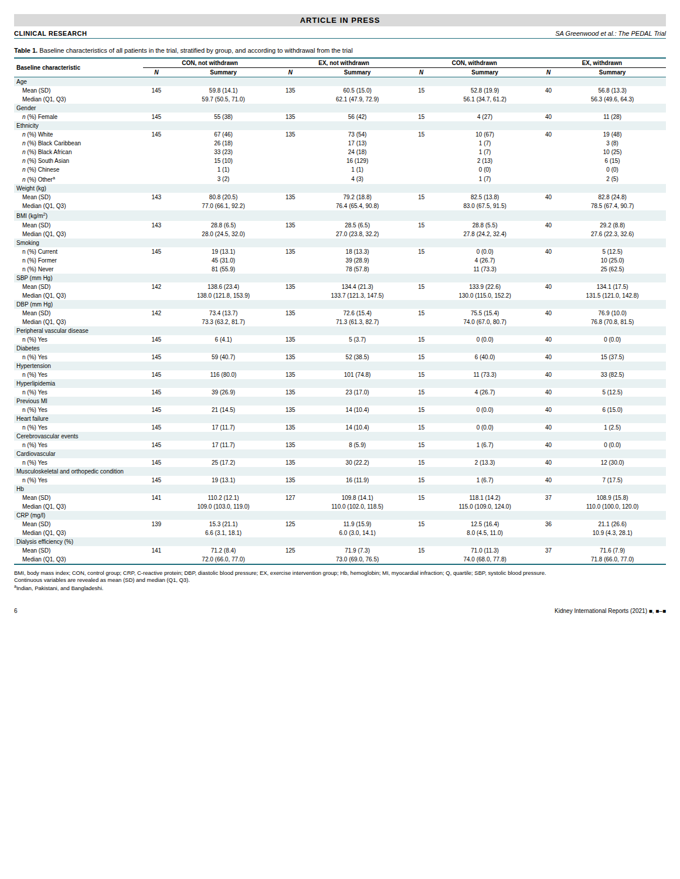ARTICLE IN PRESS
CLINICAL RESEARCH
SA Greenwood et al.: The PEDAL Trial
Table 1. Baseline characteristics of all patients in the trial, stratified by group, and according to withdrawal from the trial
| Baseline characteristic | CON, not withdrawn | EX, not withdrawn | CON, withdrawn | EX, withdrawn |
| --- | --- | --- | --- | --- |
| N | Summary | N | Summary | N | Summary | N | Summary |
| Age |
| Mean (SD) | 145 | 59.8 (14.1) | 135 | 60.5 (15.0) | 15 | 52.8 (19.9) | 40 | 56.8 (13.3) |
| Median (Q1, Q3) | | 59.7 (50.5, 71.0) | | 62.1 (47.9, 72.9) | | 56.1 (34.7, 61.2) | | 56.3 (49.6, 64.3) |
| Gender |
| n (%) Female | 145 | 55 (38) | 135 | 56 (42) | 15 | 4 (27) | 40 | 11 (28) |
| Ethnicity |
| n (%) White | 145 | 67 (46) | 135 | 73 (54) | 15 | 10 (67) | 40 | 19 (48) |
| n (%) Black Caribbean | | 26 (18) | | 17 (13) | | 1 (7) | | 3 (8) |
| n (%) Black African | | 33 (23) | | 24 (18) | | 1 (7) | | 10 (25) |
| n (%) South Asian | | 15 (10) | | 16 (129) | | 2 (13) | | 6 (15) |
| n (%) Chinese | | 1 (1) | | 1 (1) | | 0 (0) | | 0 (0) |
| n (%) Other a | | 3 (2) | | 4 (3) | | 1 (7) | | 2 (5) |
| Weight (kg) |
| Mean (SD) | 143 | 80.8 (20.5) | 135 | 79.2 (18.8) | 15 | 82.5 (13.8) | 40 | 82.8 (24.8) |
| Median (Q1, Q3) | | 77.0 (66.1, 92.2) | | 76.4 (65.4, 90.8) | | 83.0 (67.5, 91.5) | | 78.5 (67.4, 90.7) |
| BMI (kg/m 2 ) |
| Mean (SD) | 143 | 28.8 (6.5) | 135 | 28.5 (6.5) | 15 | 28.8 (5.5) | 40 | 29.2 (8.8) |
| Median (Q1, Q3) | | 28.0 (24.5, 32.0) | | 27.0 (23.8, 32.2) | | 27.8 (24.2, 32.4) | | 27.6 (22.3, 32.6) |
| Smoking |
| n (%) Current | 145 | 19 (13.1) | 135 | 18 (13.3) | 15 | 0 (0.0) | 40 | 5 (12.5) |
| n (%) Former | | 45 (31.0) | | 39 (28.9) | | 4 (26.7) | | 10 (25.0) |
| n (%) Never | | 81 (55.9) | | 78 (57.8) | | 11 (73.3) | | 25 (62.5) |
| SBP (mm Hg) |
| Mean (SD) | 142 | 138.6 (23.4) | 135 | 134.4 (21.3) | 15 | 133.9 (22.6) | 40 | 134.1 (17.5) |
| Median (Q1, Q3) | | 138.0 (121.8, 153.9) | | 133.7 (121.3, 147.5) | | 130.0 (115.0, 152.2) | | 131.5 (121.0, 142.8) |
| DBP (mm Hg) |
| Mean (SD) | 142 | 73.4 (13.7) | 135 | 72.6 (15.4) | 15 | 75.5 (15.4) | 40 | 76.9 (10.0) |
| Median (Q1, Q3) | | 73.3 (63.2, 81.7) | | 71.3 (61.3, 82.7) | | 74.0 (67.0, 80.7) | | 76.8 (70.8, 81.5) |
| Peripheral vascular disease |
| n (%) Yes | 145 | 6 (4.1) | 135 | 5 (3.7) | 15 | 0 (0.0) | 40 | 0 (0.0) |
| Diabetes |
| n (%) Yes | 145 | 59 (40.7) | 135 | 52 (38.5) | 15 | 6 (40.0) | 40 | 15 (37.5) |
| Hypertension |
| n (%) Yes | 145 | 116 (80.0) | 135 | 101 (74.8) | 15 | 11 (73.3) | 40 | 33 (82.5) |
| Hyperlipidemia |
| n (%) Yes | 145 | 39 (26.9) | 135 | 23 (17.0) | 15 | 4 (26.7) | 40 | 5 (12.5) |
| Previous MI |
| n (%) Yes | 145 | 21 (14.5) | 135 | 14 (10.4) | 15 | 0 (0.0) | 40 | 6 (15.0) |
| Heart failure |
| n (%) Yes | 145 | 17 (11.7) | 135 | 14 (10.4) | 15 | 0 (0.0) | 40 | 1 (2.5) |
| Cerebrovascular events |
| n (%) Yes | 145 | 17 (11.7) | 135 | 8 (5.9) | 15 | 1 (6.7) | 40 | 0 (0.0) |
| Cardiovascular |
| n (%) Yes | 145 | 25 (17.2) | 135 | 30 (22.2) | 15 | 2 (13.3) | 40 | 12 (30.0) |
| Musculoskeletal and orthopedic condition |
| n (%) Yes | 145 | 19 (13.1) | 135 | 16 (11.9) | 15 | 1 (6.7) | 40 | 7 (17.5) |
| Hb |
| Mean (SD) | 141 | 110.2 (12.1) | 127 | 109.8 (14.1) | 15 | 118.1 (14.2) | 37 | 108.9 (15.8) |
| Median (Q1, Q3) | | 109.0 (103.0, 119.0) | | 110.0 (102.0, 118.5) | | 115.0 (109.0, 124.0) | | 110.0 (100.0, 120.0) |
| CRP (mg/l) |
| Mean (SD) | 139 | 15.3 (21.1) | 125 | 11.9 (15.9) | 15 | 12.5 (16.4) | 36 | 21.1 (26.6) |
| Median (Q1, Q3) | | 6.6 (3.1, 18.1) | | 6.0 (3.0, 14.1) | | 8.0 (4.5, 11.0) | | 10.9 (4.3, 28.1) |
| Dialysis efficiency (%) |
| Mean (SD) | 141 | 71.2 (8.4) | 125 | 71.9 (7.3) | 15 | 71.0 (11.3) | 37 | 71.6 (7.9) |
| Median (Q1, Q3) | | 72.0 (66.0, 77.0) | | 73.0 (69.0, 76.5) | | 74.0 (68.0, 77.8) | | 71.8 (66.0, 77.0) |
BMI, body mass index; CON, control group; CRP, C-reactive protein; DBP, diastolic blood pressure; EX, exercise intervention group; Hb, hemoglobin; MI, myocardial infraction; Q, quartile; SBP, systolic blood pressure.
Continuous variables are revealed as mean (SD) and median (Q1, Q3).
aIndian, Pakistani, and Bangladeshi.
6
Kidney International Reports (2021) ■, ■–■